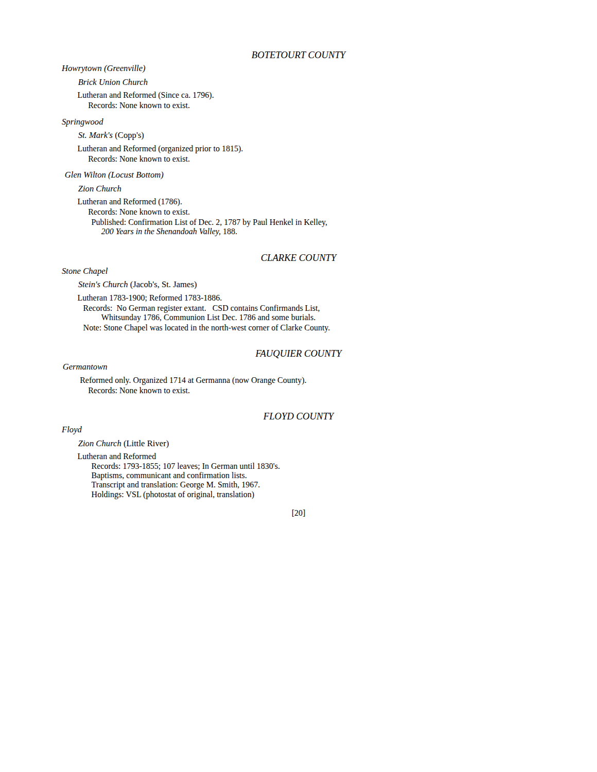BOTETOURT COUNTY
Howrytown (Greenville)
Brick Union Church
Lutheran and Reformed (Since ca. 1796).
Records: None known to exist.
Springwood
St. Mark's (Copp's)
Lutheran and Reformed (organized prior to 1815).
Records: None known to exist.
Glen Wilton (Locust Bottom)
Zion Church
Lutheran and Reformed (1786).
Records: None known to exist.
Published: Confirmation List of Dec. 2, 1787 by Paul Henkel in Kelley, 200 Years in the Shenandoah Valley, 188.
CLARKE COUNTY
Stone Chapel
Stein's Church (Jacob's, St. James)
Lutheran 1783-1900; Reformed 1783-1886.
Records: No German register extant. CSD contains Confirmands List, Whitsunday 1786, Communion List Dec. 1786 and some burials.
Note: Stone Chapel was located in the north-west corner of Clarke County.
FAUQUIER COUNTY
Germantown
Reformed only. Organized 1714 at Germanna (now Orange County).
Records: None known to exist.
FLOYD COUNTY
Floyd
Zion Church (Little River)
Lutheran and Reformed
Records: 1793-1855; 107 leaves; In German until 1830's.
Baptisms, communicant and confirmation lists.
Transcript and translation: George M. Smith, 1967.
Holdings: VSL (photostat of original, translation)
[20]